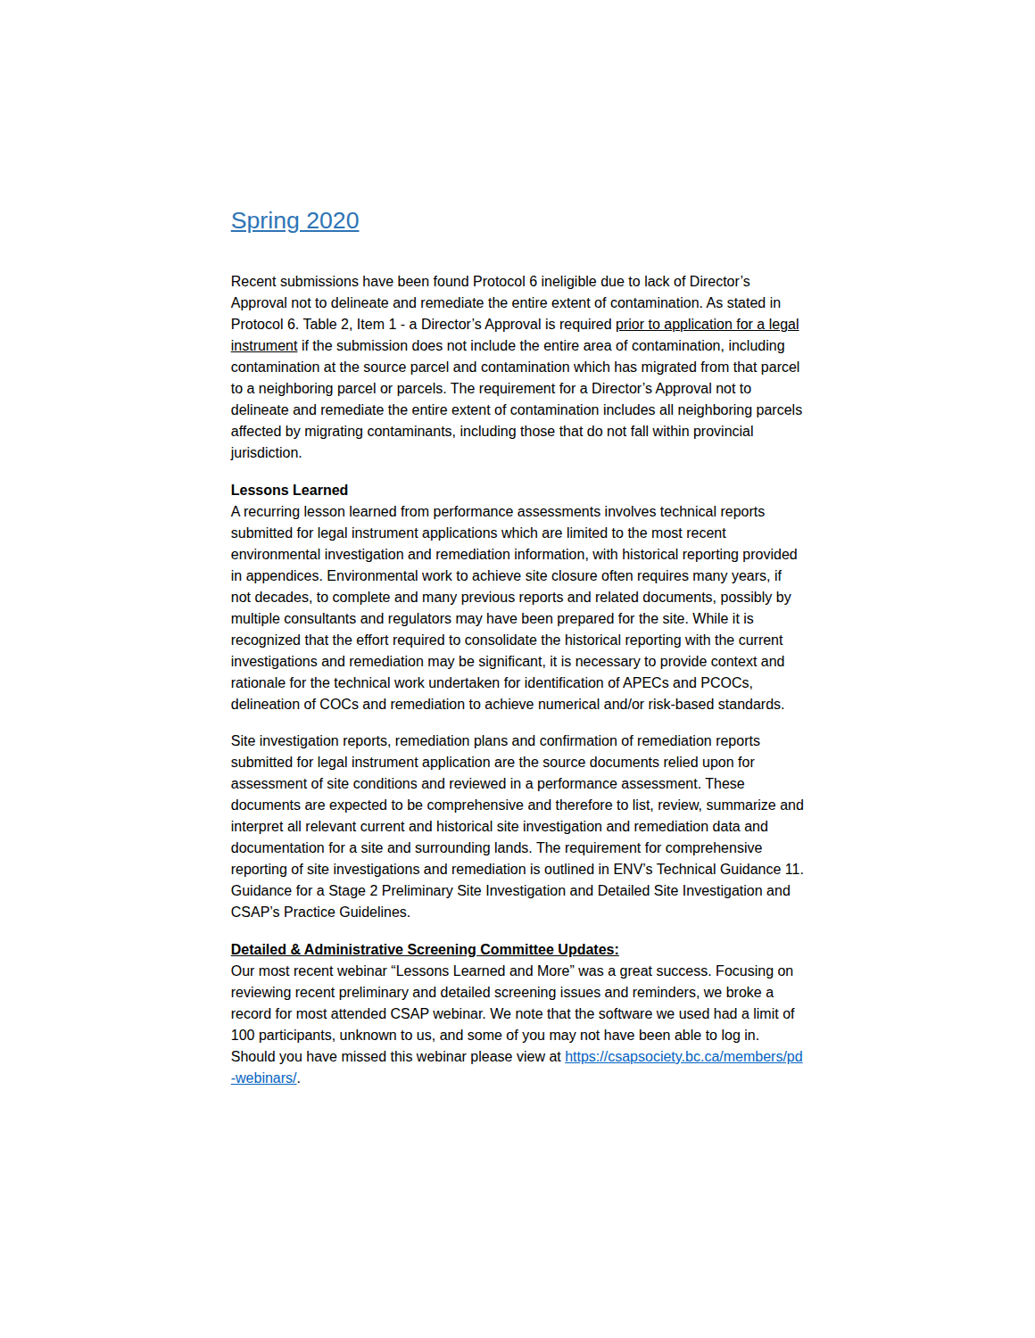Spring 2020
Recent submissions have been found Protocol 6 ineligible due to lack of Director’s Approval not to delineate and remediate the entire extent of contamination. As stated in Protocol 6. Table 2, Item 1 - a Director’s Approval is required prior to application for a legal instrument if the submission does not include the entire area of contamination, including contamination at the source parcel and contamination which has migrated from that parcel to a neighboring parcel or parcels. The requirement for a Director’s Approval not to delineate and remediate the entire extent of contamination includes all neighboring parcels affected by migrating contaminants, including those that do not fall within provincial jurisdiction.
Lessons Learned
A recurring lesson learned from performance assessments involves technical reports submitted for legal instrument applications which are limited to the most recent environmental investigation and remediation information, with historical reporting provided in appendices. Environmental work to achieve site closure often requires many years, if not decades, to complete and many previous reports and related documents, possibly by multiple consultants and regulators may have been prepared for the site. While it is recognized that the effort required to consolidate the historical reporting with the current investigations and remediation may be significant, it is necessary to provide context and rationale for the technical work undertaken for identification of APECs and PCOCs, delineation of COCs and remediation to achieve numerical and/or risk-based standards.
Site investigation reports, remediation plans and confirmation of remediation reports submitted for legal instrument application are the source documents relied upon for assessment of site conditions and reviewed in a performance assessment. These documents are expected to be comprehensive and therefore to list, review, summarize and interpret all relevant current and historical site investigation and remediation data and documentation for a site and surrounding lands. The requirement for comprehensive reporting of site investigations and remediation is outlined in ENV’s Technical Guidance 11. Guidance for a Stage 2 Preliminary Site Investigation and Detailed Site Investigation and CSAP’s Practice Guidelines.
Detailed & Administrative Screening Committee Updates:
Our most recent webinar “Lessons Learned and More” was a great success. Focusing on reviewing recent preliminary and detailed screening issues and reminders, we broke a record for most attended CSAP webinar. We note that the software we used had a limit of 100 participants, unknown to us, and some of you may not have been able to log in. Should you have missed this webinar please view at https://csapsociety.bc.ca/members/pd-webinars/.